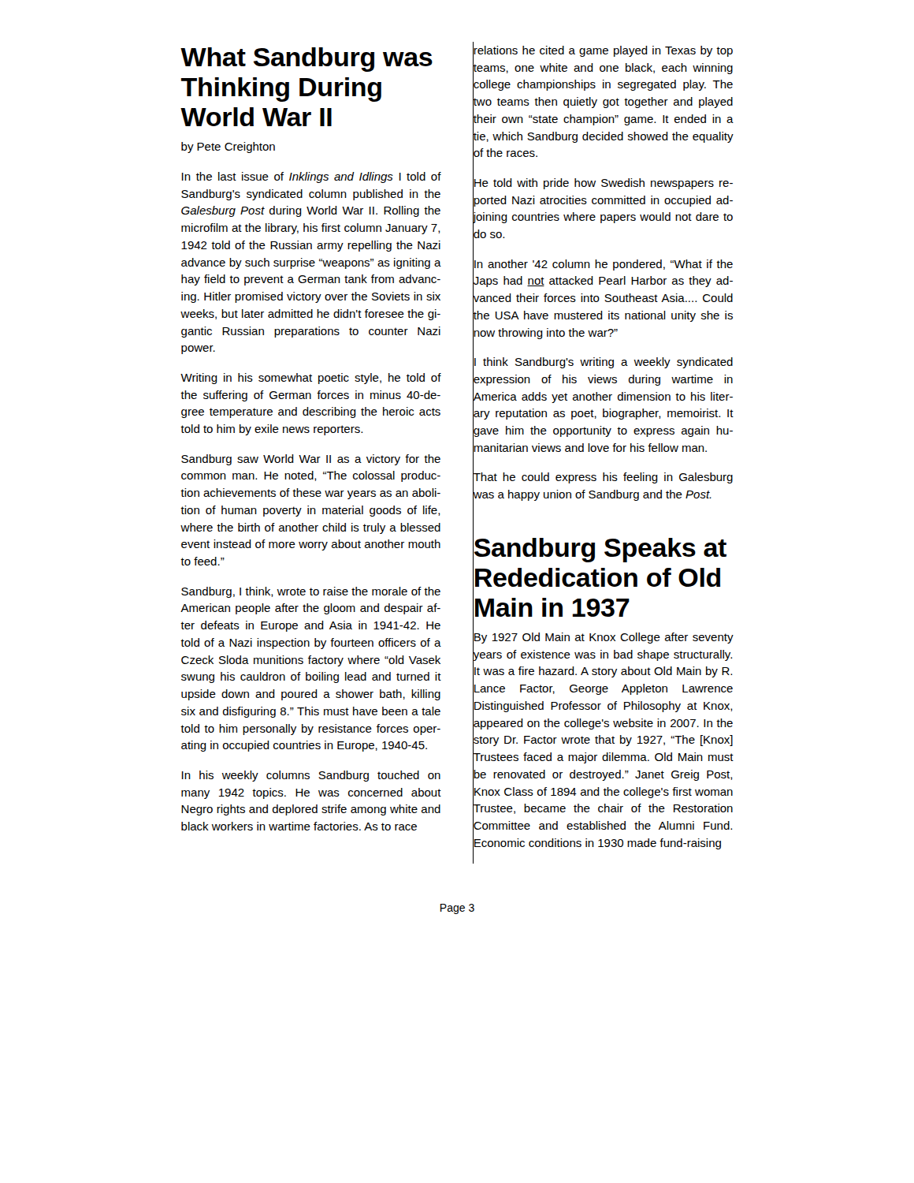What Sandburg was Thinking During World War II
by Pete Creighton
In the last issue of Inklings and Idlings I told of Sandburg's syndicated column published in the Galesburg Post during World War II. Rolling the microfilm at the library, his first column January 7, 1942 told of the Russian army repelling the Nazi advance by such surprise “weapons” as igniting a hay field to prevent a German tank from advancing. Hitler promised victory over the Soviets in six weeks, but later admitted he didn't foresee the gigantic Russian preparations to counter Nazi power.
Writing in his somewhat poetic style, he told of the suffering of German forces in minus 40-degree temperature and describing the heroic acts told to him by exile news reporters.
Sandburg saw World War II as a victory for the common man. He noted, “The colossal production achievements of these war years as an abolition of human poverty in material goods of life, where the birth of another child is truly a blessed event instead of more worry about another mouth to feed.”
Sandburg, I think, wrote to raise the morale of the American people after the gloom and despair after defeats in Europe and Asia in 1941-42. He told of a Nazi inspection by fourteen officers of a Czeck Sloda munitions factory where “old Vasek swung his cauldron of boiling lead and turned it upside down and poured a shower bath, killing six and disfiguring 8.” This must have been a tale told to him personally by resistance forces operating in occupied countries in Europe, 1940-45.
In his weekly columns Sandburg touched on many 1942 topics. He was concerned about Negro rights and deplored strife among white and black workers in wartime factories. As to race
relations he cited a game played in Texas by top teams, one white and one black, each winning college championships in segregated play. The two teams then quietly got together and played their own “state champion” game. It ended in a tie, which Sandburg decided showed the equality of the races.
He told with pride how Swedish newspapers reported Nazi atrocities committed in occupied adjoining countries where papers would not dare to do so.
In another '42 column he pondered, “What if the Japs had not attacked Pearl Harbor as they advanced their forces into Southeast Asia.... Could the USA have mustered its national unity she is now throwing into the war?”
I think Sandburg's writing a weekly syndicated expression of his views during wartime in America adds yet another dimension to his literary reputation as poet, biographer, memoirist. It gave him the opportunity to express again humanitarian views and love for his fellow man.
That he could express his feeling in Galesburg was a happy union of Sandburg and the Post.
Sandburg Speaks at Rededication of Old Main in 1937
By 1927 Old Main at Knox College after seventy years of existence was in bad shape structurally. It was a fire hazard. A story about Old Main by R. Lance Factor, George Appleton Lawrence Distinguished Professor of Philosophy at Knox, appeared on the college's website in 2007. In the story Dr. Factor wrote that by 1927, “The [Knox] Trustees faced a major dilemma. Old Main must be renovated or destroyed.” Janet Greig Post, Knox Class of 1894 and the college's first woman Trustee, became the chair of the Restoration Committee and established the Alumni Fund. Economic conditions in 1930 made fund-raising
Page 3